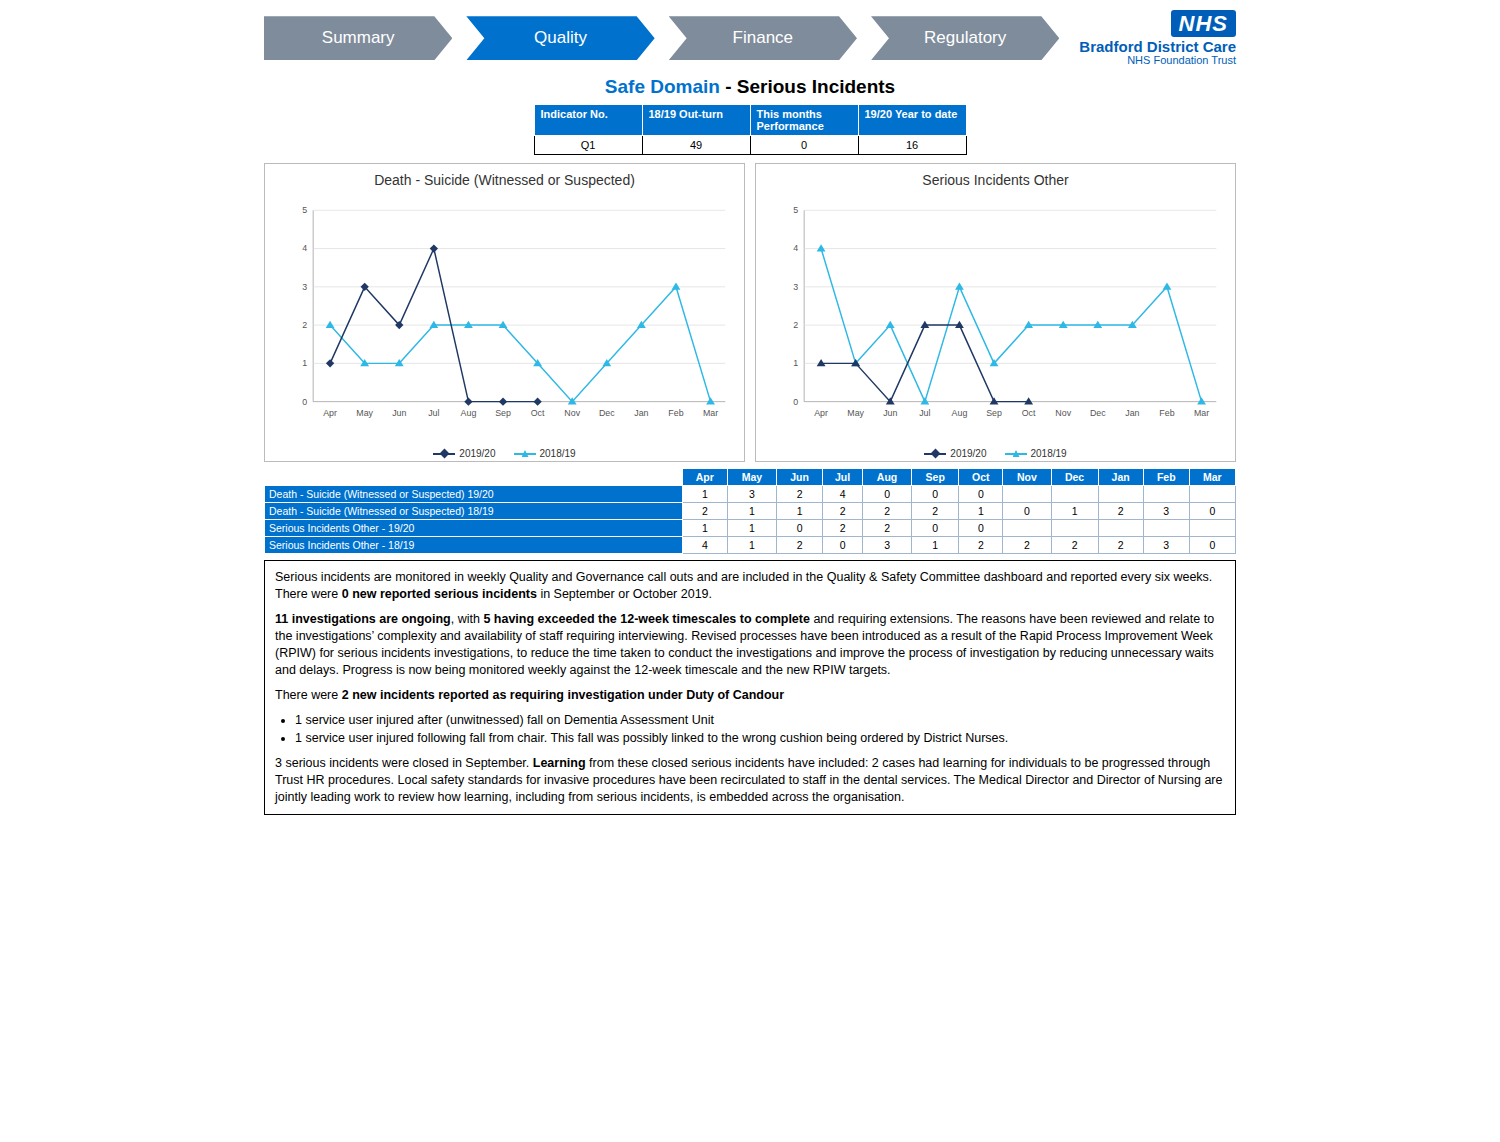Summary
Quality
Finance
Regulatory
NHS
Bradford District CareNHS Foundation Trust
Safe Domain - Serious Incidents
| Indicator No. | 18/19 Out-turn | This months Performance | 19/20 Year to date |
| --- | --- | --- | --- |
| Q1 | 49 | 0 | 16 |
Death - Suicide (Witnessed or Suspected)
0 1 2 3 4 5 Apr May Jun Jul Aug Sep Oct Nov Dec Jan Feb Mar
2019/20 2018/19
Serious Incidents Other
0 1 2 3 4 5 Apr May Jun Jul Aug Sep Oct Nov Dec Jan Feb Mar
2019/20 2018/19
| | Apr | May | Jun | Jul | Aug | Sep | Oct | Nov | Dec | Jan | Feb | Mar |
| --- | --- | --- | --- | --- | --- | --- | --- | --- | --- | --- | --- | --- |
| Death - Suicide (Witnessed or Suspected) 19/20 | 1 | 3 | 2 | 4 | 0 | 0 | 0 | | | | | |
| Death - Suicide (Witnessed or Suspected) 18/19 | 2 | 1 | 1 | 2 | 2 | 2 | 1 | 0 | 1 | 2 | 3 | 0 |
| Serious Incidents Other - 19/20 | 1 | 1 | 0 | 2 | 2 | 0 | 0 | | | | | |
| Serious Incidents Other - 18/19 | 4 | 1 | 2 | 0 | 3 | 1 | 2 | 2 | 2 | 2 | 3 | 0 |
Serious incidents are monitored in weekly Quality and Governance call outs and are included in the Quality & Safety Committee dashboard and reported every six weeks. There were 0 new reported serious incidents in September or October 2019.
11 investigations are ongoing, with 5 having exceeded the 12-week timescales to complete and requiring extensions. The reasons have been reviewed and relate to the investigations’ complexity and availability of staff requiring interviewing. Revised processes have been introduced as a result of the Rapid Process Improvement Week (RPIW) for serious incidents investigations, to reduce the time taken to conduct the investigations and improve the process of investigation by reducing unnecessary waits and delays. Progress is now being monitored weekly against the 12-week timescale and the new RPIW targets.
There were 2 new incidents reported as requiring investigation under Duty of Candour
1 service user injured after (unwitnessed) fall on Dementia Assessment Unit
1 service user injured following fall from chair. This fall was possibly linked to the wrong cushion being ordered by District Nurses.
3 serious incidents were closed in September. Learning from these closed serious incidents have included: 2 cases had learning for individuals to be progressed through Trust HR procedures. Local safety standards for invasive procedures have been recirculated to staff in the dental services. The Medical Director and Director of Nursing are jointly leading work to review how learning, including from serious incidents, is embedded across the organisation.